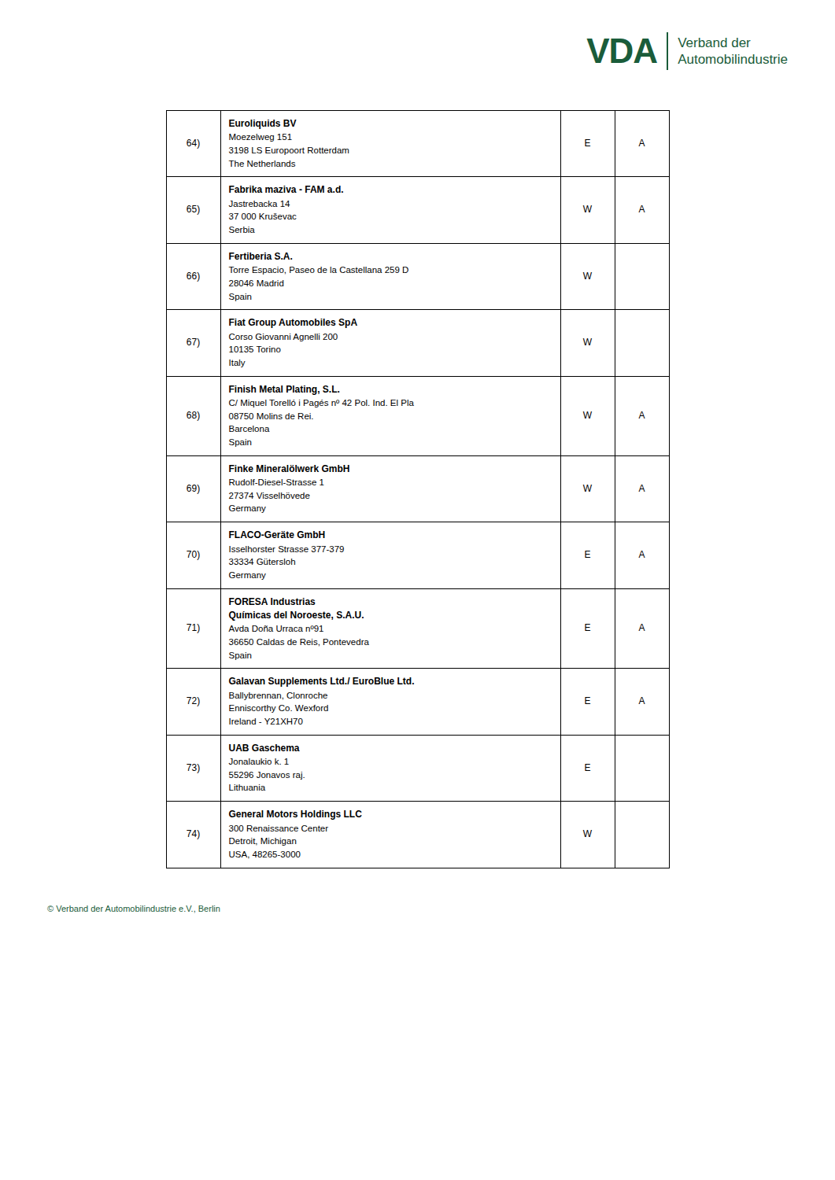VDA
Verband der
Automobilindustrie
| 64) | Euroliquids BV Moezelweg 151 3198 LS Europoort Rotterdam The Netherlands | E | A |
| 65) | Fabrika maziva - FAM a.d. Jastrebacka 14 37 000 Kruševac Serbia | W | A |
| 66) | Fertiberia S.A. Torre Espacio, Paseo de la Castellana 259 D 28046 Madrid Spain | W | |
| 67) | Fiat Group Automobiles SpA Corso Giovanni Agnelli 200 10135 Torino Italy | W | |
| 68) | Finish Metal Plating, S.L. C/ Miquel Torelló i Pagés nº 42 Pol. Ind. El Pla 08750 Molins de Rei. Barcelona Spain | W | A |
| 69) | Finke Mineralölwerk GmbH Rudolf-Diesel-Strasse 1 27374 Visselhövede Germany | W | A |
| 70) | FLACO-Geräte GmbH Isselhorster Strasse 377-379 33334 Gütersloh Germany | E | A |
| 71) | FORESA Industrias Químicas del Noroeste, S.A.U. Avda Doña Urraca nº91 36650 Caldas de Reis, Pontevedra Spain | E | A |
| 72) | Galavan Supplements Ltd./ EuroBlue Ltd. Ballybrennan, Clonroche Enniscorthy Co. Wexford Ireland - Y21XH70 | E | A |
| 73) | UAB Gaschema Jonalaukio k. 1 55296 Jonavos raj. Lithuania | E | |
| 74) | General Motors Holdings LLC 300 Renaissance Center Detroit, Michigan USA, 48265-3000 | W | |
© Verband der Automobilindustrie e.V., Berlin